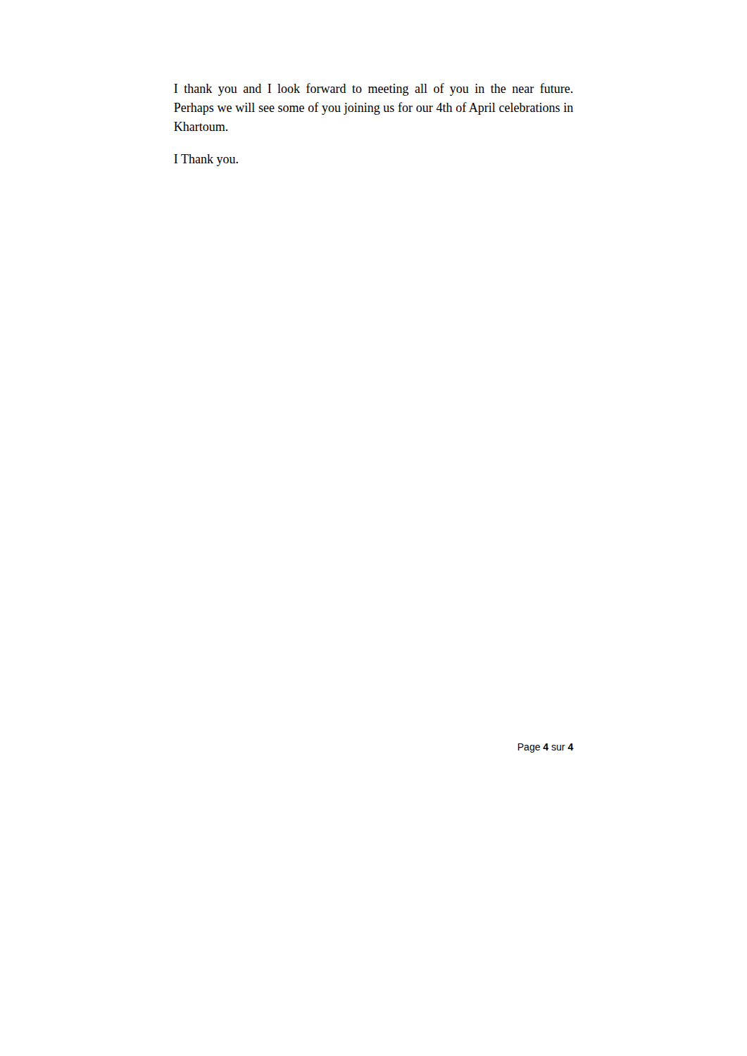I thank you and I look forward to meeting all of you in the near future. Perhaps we will see some of you joining us for our 4th of April celebrations in Khartoum.
I Thank you.
Page 4 sur 4